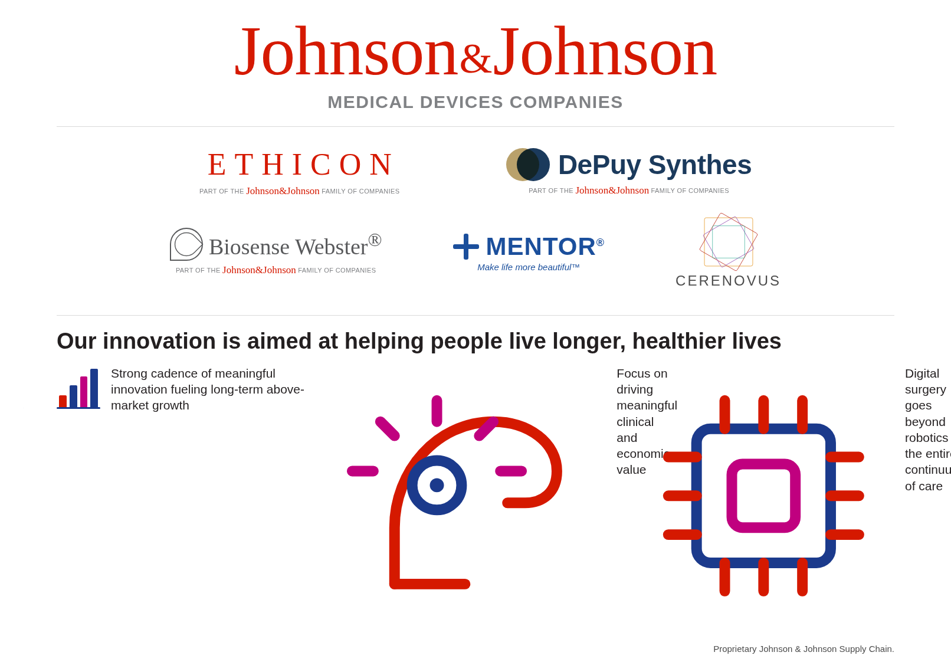Johnson&Johnson
MEDICAL DEVICES COMPANIES
ETHICON
PART OF THE Johnson&Johnson FAMILY OF COMPANIES
DePuy Synthes
PART OF THE Johnson&Johnson FAMILY OF COMPANIES
Biosense Webster®
PART OF THE Johnson&Johnson FAMILY OF COMPANIES
MENTOR®
Make life more beautiful™
CERENOVUS
Our innovation is aimed at helping people live longer, healthier lives
Strong cadence of meaningful innovation fueling long-term above-market growth
Focus on driving meaningful clinical and economic value
Digital surgery goes beyond robotics to the entire continuum of care
Proprietary Johnson & Johnson Supply Chain.